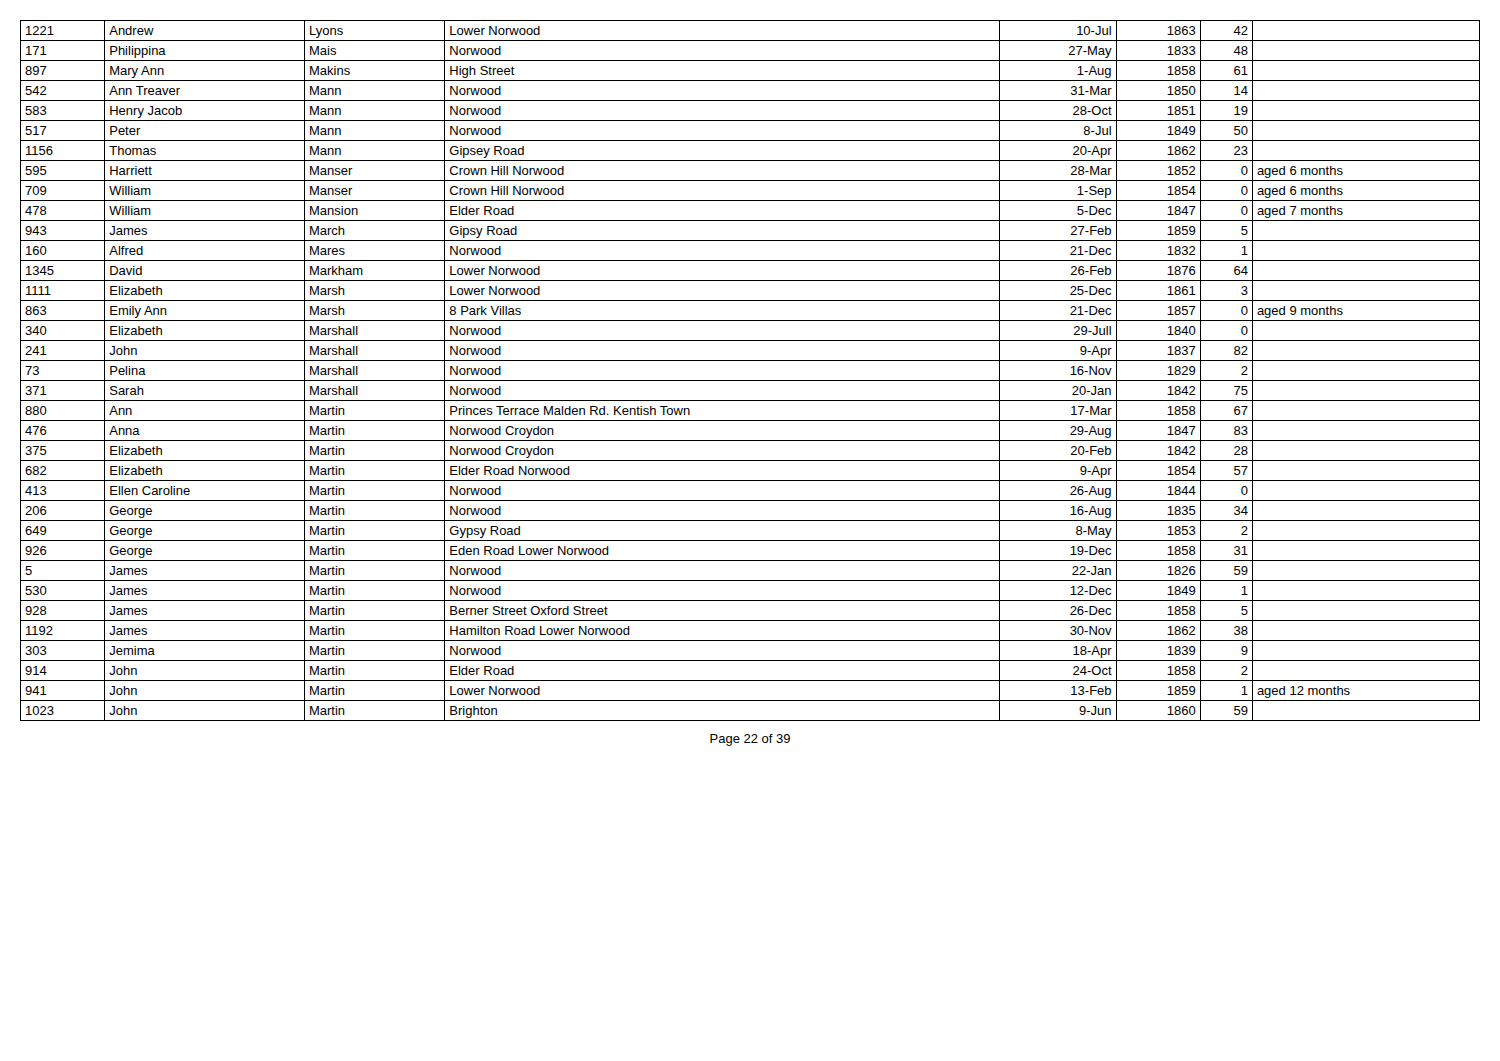| 1221 | Andrew | Lyons | Lower Norwood | 10-Jul | 1863 | 42 | |
| 171 | Philippina | Mais | Norwood | 27-May | 1833 | 48 | |
| 897 | Mary Ann | Makins | High Street | 1-Aug | 1858 | 61 | |
| 542 | Ann Treaver | Mann | Norwood | 31-Mar | 1850 | 14 | |
| 583 | Henry Jacob | Mann | Norwood | 28-Oct | 1851 | 19 | |
| 517 | Peter | Mann | Norwood | 8-Jul | 1849 | 50 | |
| 1156 | Thomas | Mann | Gipsey Road | 20-Apr | 1862 | 23 | |
| 595 | Harriett | Manser | Crown Hill Norwood | 28-Mar | 1852 | 0 | aged 6 months |
| 709 | William | Manser | Crown Hill Norwood | 1-Sep | 1854 | 0 | aged 6 months |
| 478 | William | Mansion | Elder Road | 5-Dec | 1847 | 0 | aged 7 months |
| 943 | James | March | Gipsy Road | 27-Feb | 1859 | 5 | |
| 160 | Alfred | Mares | Norwood | 21-Dec | 1832 | 1 | |
| 1345 | David | Markham | Lower Norwood | 26-Feb | 1876 | 64 | |
| 1111 | Elizabeth | Marsh | Lower Norwood | 25-Dec | 1861 | 3 | |
| 863 | Emily Ann | Marsh | 8 Park Villas | 21-Dec | 1857 | 0 | aged 9 months |
| 340 | Elizabeth | Marshall | Norwood | 29-Jull | 1840 | 0 | |
| 241 | John | Marshall | Norwood | 9-Apr | 1837 | 82 | |
| 73 | Pelina | Marshall | Norwood | 16-Nov | 1829 | 2 | |
| 371 | Sarah | Marshall | Norwood | 20-Jan | 1842 | 75 | |
| 880 | Ann | Martin | Princes Terrace Malden Rd. Kentish Town | 17-Mar | 1858 | 67 | |
| 476 | Anna | Martin | Norwood Croydon | 29-Aug | 1847 | 83 | |
| 375 | Elizabeth | Martin | Norwood Croydon | 20-Feb | 1842 | 28 | |
| 682 | Elizabeth | Martin | Elder Road Norwood | 9-Apr | 1854 | 57 | |
| 413 | Ellen Caroline | Martin | Norwood | 26-Aug | 1844 | 0 | |
| 206 | George | Martin | Norwood | 16-Aug | 1835 | 34 | |
| 649 | George | Martin | Gypsy Road | 8-May | 1853 | 2 | |
| 926 | George | Martin | Eden Road Lower Norwood | 19-Dec | 1858 | 31 | |
| 5 | James | Martin | Norwood | 22-Jan | 1826 | 59 | |
| 530 | James | Martin | Norwood | 12-Dec | 1849 | 1 | |
| 928 | James | Martin | Berner Street Oxford Street | 26-Dec | 1858 | 5 | |
| 1192 | James | Martin | Hamilton Road Lower Norwood | 30-Nov | 1862 | 38 | |
| 303 | Jemima | Martin | Norwood | 18-Apr | 1839 | 9 | |
| 914 | John | Martin | Elder Road | 24-Oct | 1858 | 2 | |
| 941 | John | Martin | Lower Norwood | 13-Feb | 1859 | 1 | aged 12 months |
| 1023 | John | Martin | Brighton | 9-Jun | 1860 | 59 | |
Page 22 of 39